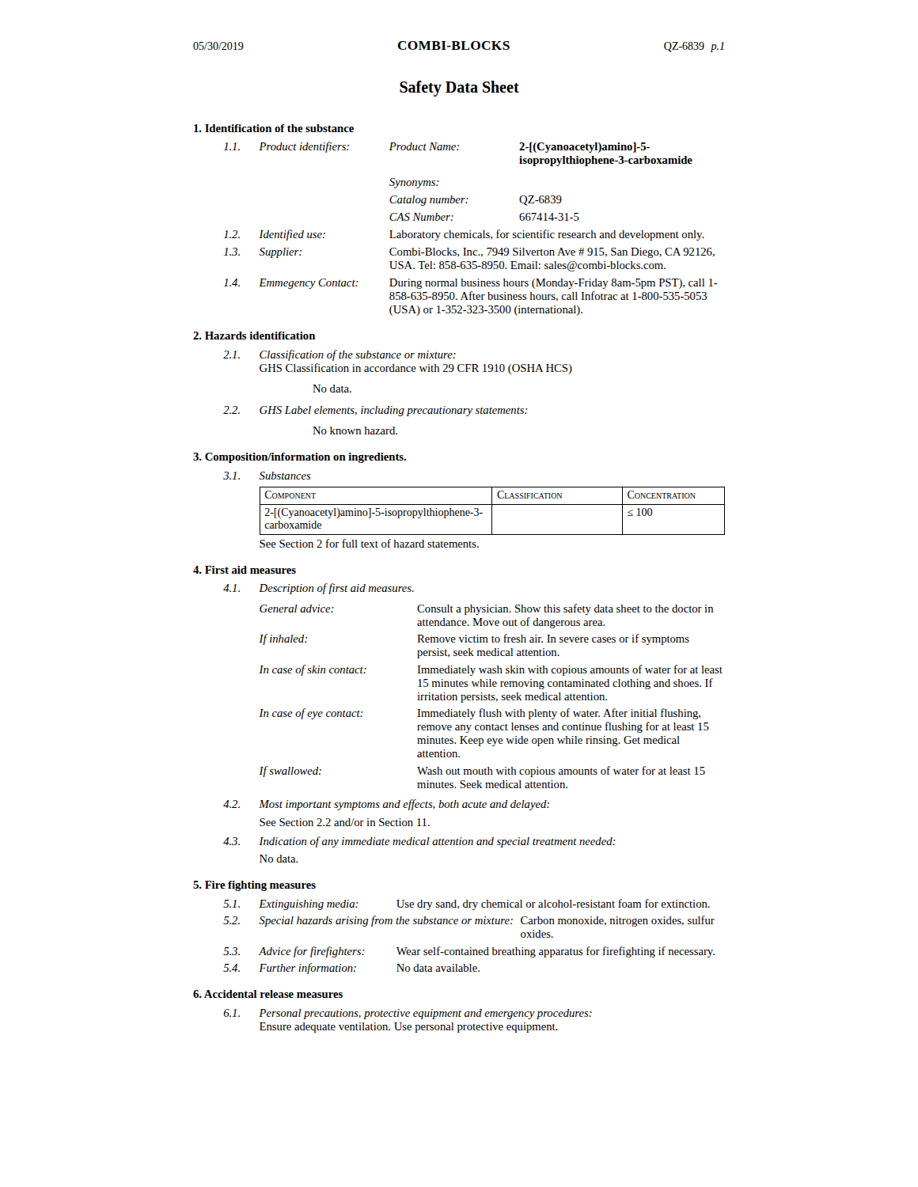05/30/2019
COMBI-BLOCKS
QZ-6839p.1
Safety Data Sheet
1. Identification of the substance
1.1.
Product identifiers:
Product Name:
2-[(Cyanoacetyl)amino]-5-isopropylthiophene-3-carboxamide
Synonyms:
Catalog number:
QZ-6839
CAS Number:
667414-31-5
1.2.
Identified use:
Laboratory chemicals, for scientific research and development only.
1.3.
Supplier:
Combi-Blocks, Inc., 7949 Silverton Ave # 915, San Diego, CA 92126, USA. Tel: 858-635-8950. Email: sales@combi-blocks.com.
1.4.
Emmegency Contact:
During normal business hours (Monday-Friday 8am-5pm PST), call 1-858-635-8950. After business hours, call Infotrac at 1-800-535-5053 (USA) or 1-352-323-3500 (international).
2. Hazards identification
2.1.
Classification of the substance or mixture:
GHS Classification in accordance with 29 CFR 1910 (OSHA HCS)
No data.
2.2.
GHS Label elements, including precautionary statements:
No known hazard.
3. Composition/information on ingredients.
3.1.
Substances
| Component | Classification | Concentration |
| --- | --- | --- |
| 2-[(Cyanoacetyl)amino]-5-isopropylthiophene-3-carboxamide | | ≤ 100 |
See Section 2 for full text of hazard statements.
4. First aid measures
4.1.
Description of first aid measures.
General advice:
Consult a physician. Show this safety data sheet to the doctor in attendance. Move out of dangerous area.
If inhaled:
Remove victim to fresh air. In severe cases or if symptoms persist, seek medical attention.
In case of skin contact:
Immediately wash skin with copious amounts of water for at least 15 minutes while removing contaminated clothing and shoes. If irritation persists, seek medical attention.
In case of eye contact:
Immediately flush with plenty of water. After initial flushing, remove any contact lenses and continue flushing for at least 15 minutes. Keep eye wide open while rinsing. Get medical attention.
If swallowed:
Wash out mouth with copious amounts of water for at least 15 minutes. Seek medical attention.
4.2.
Most important symptoms and effects, both acute and delayed:
See Section 2.2 and/or in Section 11.
4.3.
Indication of any immediate medical attention and special treatment needed:
No data.
5. Fire fighting measures
5.1.
Extinguishing media:
Use dry sand, dry chemical or alcohol-resistant foam for extinction.
5.2.
Special hazards arising from the substance or mixture:
Carbon monoxide, nitrogen oxides, sulfur oxides.
5.3.
Advice for firefighters:
Wear self-contained breathing apparatus for firefighting if necessary.
5.4.
Further information:
No data available.
6. Accidental release measures
6.1.
Personal precautions, protective equipment and emergency procedures:
Ensure adequate ventilation. Use personal protective equipment.